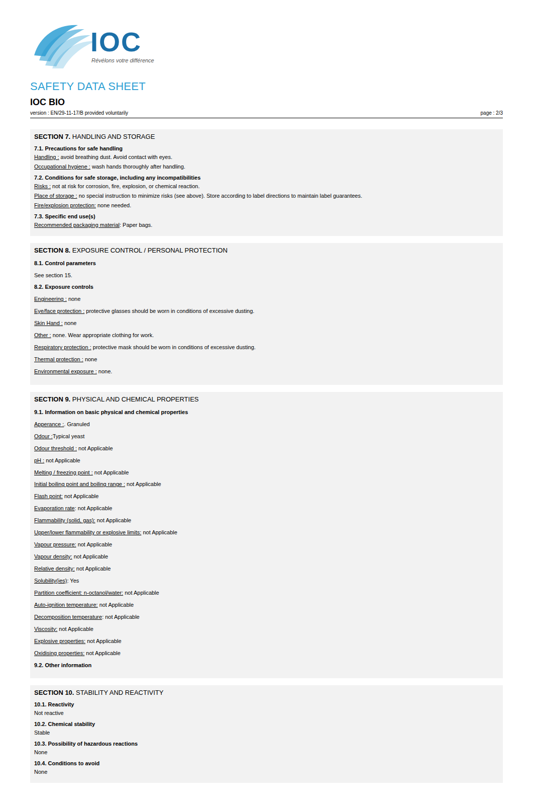IOC Révélons votre différence
SAFETY DATA SHEET
IOC BIO
version : EN/29-11-17/B provided voluntarily page : 2/3
SECTION 7. HANDLING AND STORAGE
7.1. Precautions for safe handling
Handling : avoid breathing dust. Avoid contact with eyes.
Occupational hygiene : wash hands thoroughly after handling.
7.2. Conditions for safe storage, including any incompatibilities
Risks : not at risk for corrosion, fire, explosion, or chemical reaction.
Place of storage : no special instruction to minimize risks (see above). Store according to label directions to maintain label guarantees.
Fire/explosion protection: none needed.
7.3. Specific end use(s)
Recommended packaging material: Paper bags.
SECTION 8. EXPOSURE CONTROL / PERSONAL PROTECTION
8.1. Control parameters
See section 15.
8.2. Exposure controls
Engineering : none
Eye/face protection : protective glasses should be worn in conditions of excessive dusting.
Skin Hand : none
Other : none. Wear appropriate clothing for work.
Respiratory protection : protective mask should be worn in conditions of excessive dusting.
Thermal protection : none
Environmental exposure : none.
SECTION 9. PHYSICAL AND CHEMICAL PROPERTIES
9.1. Information on basic physical and chemical properties
Apperance :. Granuled
Odour : Typical yeast
Odour threshold : not Applicable
pH : not Applicable
Melting / freezing point : not Applicable
Initial boiling point and boiling range : not Applicable
Flash point: not Applicable
Evaporation rate: not Applicable
Flammability (solid, gas): not Applicable
Upper/lower flammability or explosive limits: not Applicable
Vapour pressure: not Applicable
Vapour density: not Applicable
Relative density: not Applicable
Solubility(ies): Yes
Partition coefficient: n-octanol/water: not Applicable
Auto-ignition temperature: not Applicable
Decomposition temperature: not Applicable
Viscosity: not Applicable
Explosive properties: not Applicable
Oxidising properties: not Applicable
9.2. Other information
SECTION 10. STABILITY AND REACTIVITY
10.1. Reactivity
Not reactive
10.2. Chemical stability
Stable
10.3. Possibility of hazardous reactions
None
10.4. Conditions to avoid
None